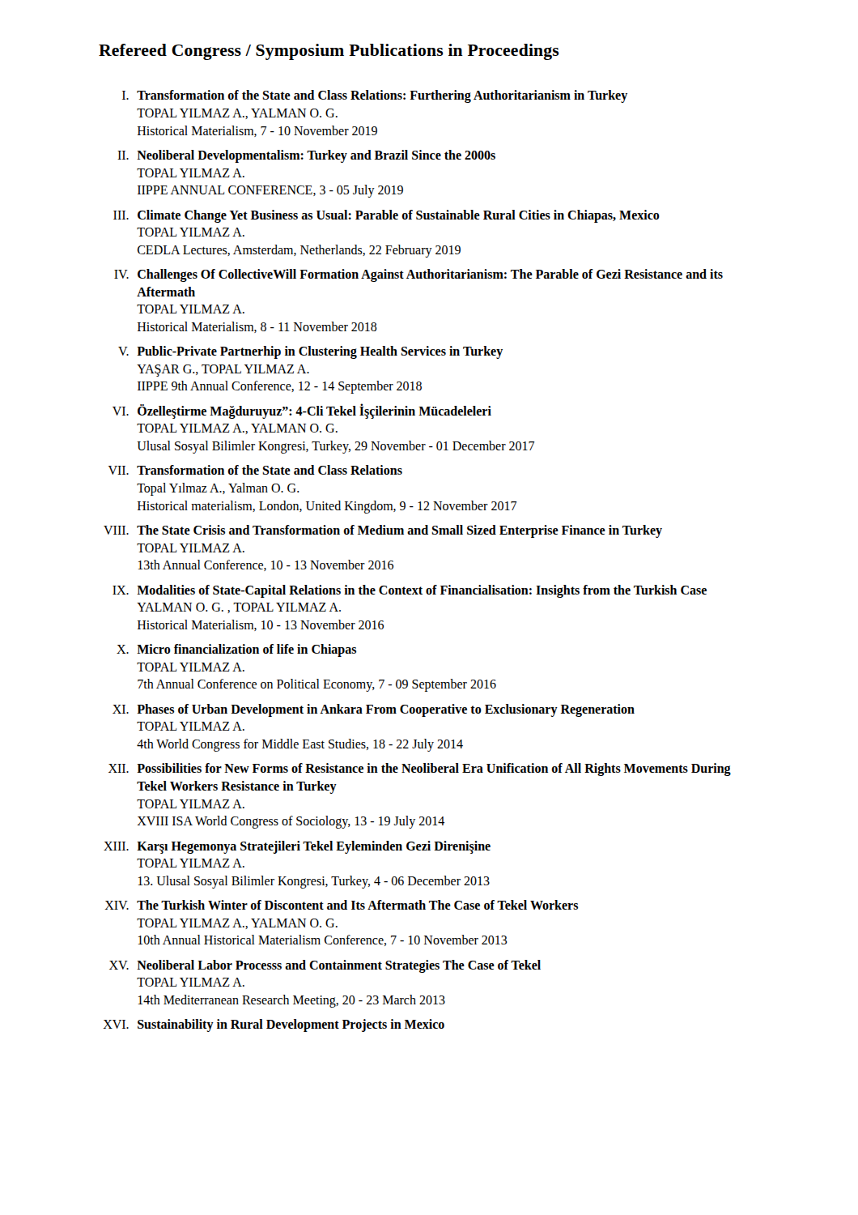Refereed Congress / Symposium Publications in Proceedings
Transformation of the State and Class Relations: Furthering Authoritarianism in Turkey TOPAL YILMAZ A., YALMAN O. G. Historical Materialism, 7 - 10 November 2019
Neoliberal Developmentalism: Turkey and Brazil Since the 2000s TOPAL YILMAZ A. IIPPE ANNUAL CONFERENCE, 3 - 05 July 2019
Climate Change Yet Business as Usual: Parable of Sustainable Rural Cities in Chiapas, Mexico TOPAL YILMAZ A. CEDLA Lectures, Amsterdam, Netherlands, 22 February 2019
Challenges Of CollectiveWill Formation Against Authoritarianism: The Parable of Gezi Resistance and its Aftermath TOPAL YILMAZ A. Historical Materialism, 8 - 11 November 2018
Public-Private Partnerhip in Clustering Health Services in Turkey YAŞAR G., TOPAL YILMAZ A. IIPPE 9th Annual Conference, 12 - 14 September 2018
Özelleştirme Mağduruyuz”: 4-Cli Tekel İşçilerinin Mücadeleleri TOPAL YILMAZ A., YALMAN O. G. Ulusal Sosyal Bilimler Kongresi, Turkey, 29 November - 01 December 2017
Transformation of the State and Class Relations Topal Yılmaz A., Yalman O. G. Historical materialism, London, United Kingdom, 9 - 12 November 2017
The State Crisis and Transformation of Medium and Small Sized Enterprise Finance in Turkey TOPAL YILMAZ A. 13th Annual Conference, 10 - 13 November 2016
Modalities of State-Capital Relations in the Context of Financialisation: Insights from the Turkish Case YALMAN O. G. , TOPAL YILMAZ A. Historical Materialism, 10 - 13 November 2016
Micro financialization of life in Chiapas TOPAL YILMAZ A. 7th Annual Conference on Political Economy, 7 - 09 September 2016
Phases of Urban Development in Ankara From Cooperative to Exclusionary Regeneration TOPAL YILMAZ A. 4th World Congress for Middle East Studies, 18 - 22 July 2014
Possibilities for New Forms of Resistance in the Neoliberal Era Unification of All Rights Movements During Tekel Workers Resistance in Turkey TOPAL YILMAZ A. XVIII ISA World Congress of Sociology, 13 - 19 July 2014
Karşı Hegemonya Stratejileri Tekel Eyleminden Gezi Direnişine TOPAL YILMAZ A. 13. Ulusal Sosyal Bilimler Kongresi, Turkey, 4 - 06 December 2013
The Turkish Winter of Discontent and Its Aftermath The Case of Tekel Workers TOPAL YILMAZ A., YALMAN O. G. 10th Annual Historical Materialism Conference, 7 - 10 November 2013
Neoliberal Labor Processs and Containment Strategies The Case of Tekel TOPAL YILMAZ A. 14th Mediterranean Research Meeting, 20 - 23 March 2013
Sustainability in Rural Development Projects in Mexico